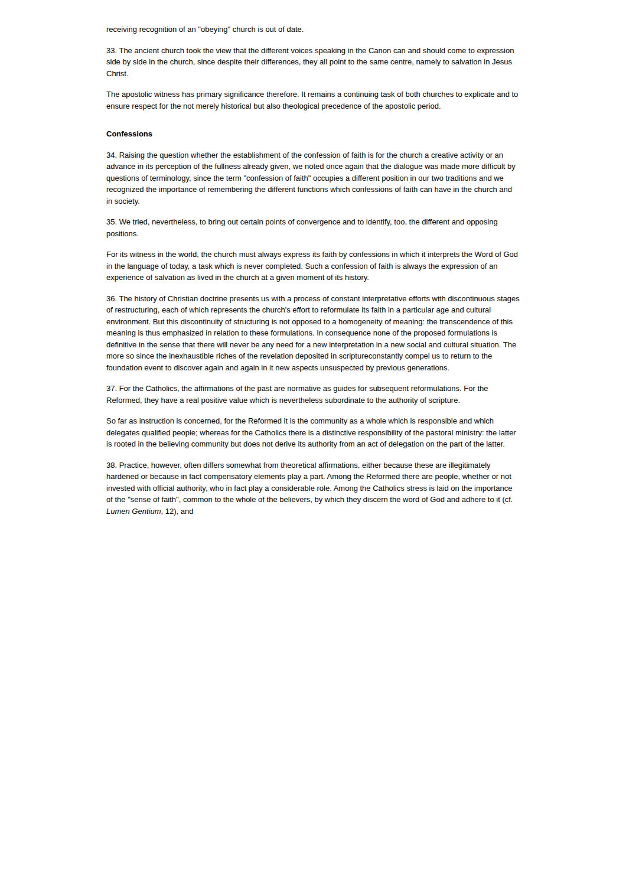receiving recognition of an "obeying" church is out of date.
33. The ancient church took the view that the different voices speaking in the Canon can and should come to expression side by side in the church, since despite their differences, they all point to the same centre, namely to salvation in Jesus Christ.
The apostolic witness has primary significance therefore. It remains a continuing task of both churches to explicate and to ensure respect for the not merely historical but also theological precedence of the apostolic period.
Confessions
34. Raising the question whether the establishment of the confession of faith is for the church a creative activity or an advance in its perception of the fullness already given, we noted once again that the dialogue was made more difficult by questions of terminology, since the term "confession of faith" occupies a different position in our two traditions and we recognized the importance of remembering the different functions which confessions of faith can have in the church and in society.
35. We tried, nevertheless, to bring out certain points of convergence and to identify, too, the different and opposing positions.
For its witness in the world, the church must always express its faith by confessions in which it interprets the Word of God in the language of today, a task which is never completed. Such a confession of faith is always the expression of an experience of salvation as lived in the church at a given moment of its history.
36. The history of Christian doctrine presents us with a process of constant interpretative efforts with discontinuous stages of restructuring, each of which represents the church's effort to reformulate its faith in a particular age and cultural environment. But this discontinuity of structuring is not opposed to a homogeneity of meaning: the transcendence of this meaning is thus emphasized in relation to these formulations. In consequence none of the proposed formulations is definitive in the sense that there will never be any need for a new interpretation in a new social and cultural situation. The more so since the inexhaustible riches of the revelation deposited in scriptureconstantly compel us to return to the foundation event to discover again and again in it new aspects unsuspected by previous generations.
37. For the Catholics, the affirmations of the past are normative as guides for subsequent reformulations. For the Reformed, they have a real positive value which is nevertheless subordinate to the authority of scripture.
So far as instruction is concerned, for the Reformed it is the community as a whole which is responsible and which delegates qualified people; whereas for the Catholics there is a distinctive responsibility of the pastoral ministry: the latter is rooted in the believing community but does not derive its authority from an act of delegation on the part of the latter.
38. Practice, however, often differs somewhat from theoretical affirmations, either because these are illegitimately hardened or because in fact compensatory elements play a part. Among the Reformed there are people, whether or not invested with official authority, who in fact play a considerable role. Among the Catholics stress is laid on the importance of the "sense of faith", common to the whole of the believers, by which they discern the word of God and adhere to it (cf. Lumen Gentium, 12), and